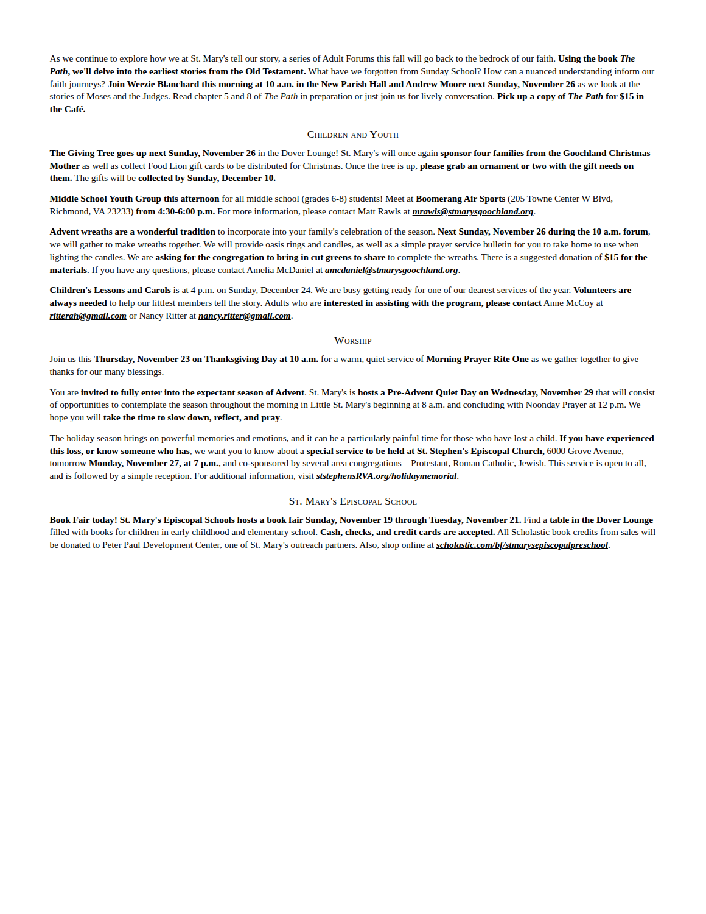As we continue to explore how we at St. Mary's tell our story, a series of Adult Forums this fall will go back to the bedrock of our faith. Using the book The Path, we'll delve into the earliest stories from the Old Testament. What have we forgotten from Sunday School? How can a nuanced understanding inform our faith journeys? Join Weezie Blanchard this morning at 10 a.m. in the New Parish Hall and Andrew Moore next Sunday, November 26 as we look at the stories of Moses and the Judges. Read chapter 5 and 8 of The Path in preparation or just join us for lively conversation. Pick up a copy of The Path for $15 in the Café.
Children and Youth
The Giving Tree goes up next Sunday, November 26 in the Dover Lounge! St. Mary's will once again sponsor four families from the Goochland Christmas Mother as well as collect Food Lion gift cards to be distributed for Christmas. Once the tree is up, please grab an ornament or two with the gift needs on them. The gifts will be collected by Sunday, December 10.
Middle School Youth Group this afternoon for all middle school (grades 6-8) students! Meet at Boomerang Air Sports (205 Towne Center W Blvd, Richmond, VA 23233) from 4:30-6:00 p.m. For more information, please contact Matt Rawls at mrawls@stmarysgoochland.org.
Advent wreaths are a wonderful tradition to incorporate into your family's celebration of the season. Next Sunday, November 26 during the 10 a.m. forum, we will gather to make wreaths together. We will provide oasis rings and candles, as well as a simple prayer service bulletin for you to take home to use when lighting the candles. We are asking for the congregation to bring in cut greens to share to complete the wreaths. There is a suggested donation of $15 for the materials. If you have any questions, please contact Amelia McDaniel at amcdaniel@stmarysgoochland.org.
Children's Lessons and Carols is at 4 p.m. on Sunday, December 24. We are busy getting ready for one of our dearest services of the year. Volunteers are always needed to help our littlest members tell the story. Adults who are interested in assisting with the program, please contact Anne McCoy at ritterah@gmail.com or Nancy Ritter at nancy.ritter@gmail.com.
Worship
Join us this Thursday, November 23 on Thanksgiving Day at 10 a.m. for a warm, quiet service of Morning Prayer Rite One as we gather together to give thanks for our many blessings.
You are invited to fully enter into the expectant season of Advent. St. Mary's is hosts a Pre-Advent Quiet Day on Wednesday, November 29 that will consist of opportunities to contemplate the season throughout the morning in Little St. Mary's beginning at 8 a.m. and concluding with Noonday Prayer at 12 p.m. We hope you will take the time to slow down, reflect, and pray.
The holiday season brings on powerful memories and emotions, and it can be a particularly painful time for those who have lost a child. If you have experienced this loss, or know someone who has, we want you to know about a special service to be held at St. Stephen's Episcopal Church, 6000 Grove Avenue, tomorrow Monday, November 27, at 7 p.m., and co-sponsored by several area congregations – Protestant, Roman Catholic, Jewish. This service is open to all, and is followed by a simple reception. For additional information, visit ststephensRVA.org/holidaymemorial.
St. Mary's Episcopal School
Book Fair today! St. Mary's Episcopal Schools hosts a book fair Sunday, November 19 through Tuesday, November 21. Find a table in the Dover Lounge filled with books for children in early childhood and elementary school. Cash, checks, and credit cards are accepted. All Scholastic book credits from sales will be donated to Peter Paul Development Center, one of St. Mary's outreach partners. Also, shop online at scholastic.com/bf/stmarysepiscopalpreschool.